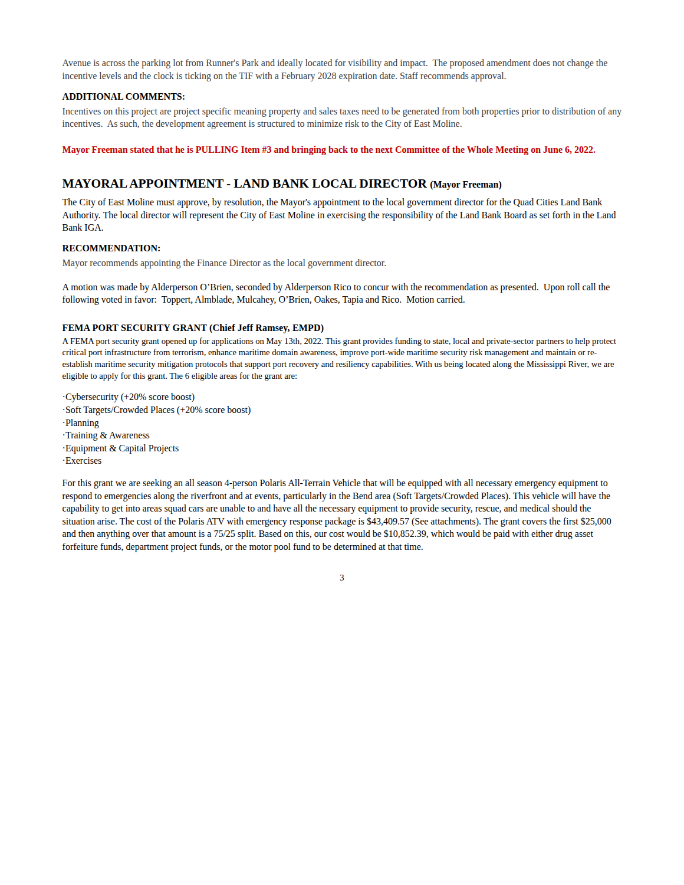Avenue is across the parking lot from Runner's Park and ideally located for visibility and impact. The proposed amendment does not change the incentive levels and the clock is ticking on the TIF with a February 2028 expiration date. Staff recommends approval.
ADDITIONAL COMMENTS:
Incentives on this project are project specific meaning property and sales taxes need to be generated from both properties prior to distribution of any incentives. As such, the development agreement is structured to minimize risk to the City of East Moline.
Mayor Freeman stated that he is PULLING Item #3 and bringing back to the next Committee of the Whole Meeting on June 6, 2022.
MAYORAL APPOINTMENT - LAND BANK LOCAL DIRECTOR (Mayor Freeman)
The City of East Moline must approve, by resolution, the Mayor's appointment to the local government director for the Quad Cities Land Bank Authority. The local director will represent the City of East Moline in exercising the responsibility of the Land Bank Board as set forth in the Land Bank IGA.
RECOMMENDATION:
Mayor recommends appointing the Finance Director as the local government director.
A motion was made by Alderperson O’Brien, seconded by Alderperson Rico to concur with the recommendation as presented. Upon roll call the following voted in favor: Toppert, Almblade, Mulcahey, O’Brien, Oakes, Tapia and Rico. Motion carried.
FEMA PORT SECURITY GRANT (Chief Jeff Ramsey, EMPD)
A FEMA port security grant opened up for applications on May 13th, 2022. This grant provides funding to state, local and private-sector partners to help protect critical port infrastructure from terrorism, enhance maritime domain awareness, improve port-wide maritime security risk management and maintain or re-establish maritime security mitigation protocols that support port recovery and resiliency capabilities. With us being located along the Mississippi River, we are eligible to apply for this grant. The 6 eligible areas for the grant are:
·Cybersecurity (+20% score boost)
·Soft Targets/Crowded Places (+20% score boost)
·Planning
·Training & Awareness
·Equipment & Capital Projects
·Exercises
For this grant we are seeking an all season 4-person Polaris All-Terrain Vehicle that will be equipped with all necessary emergency equipment to respond to emergencies along the riverfront and at events, particularly in the Bend area (Soft Targets/Crowded Places). This vehicle will have the capability to get into areas squad cars are unable to and have all the necessary equipment to provide security, rescue, and medical should the situation arise. The cost of the Polaris ATV with emergency response package is $43,409.57 (See attachments). The grant covers the first $25,000 and then anything over that amount is a 75/25 split. Based on this, our cost would be $10,852.39, which would be paid with either drug asset forfeiture funds, department project funds, or the motor pool fund to be determined at that time.
3